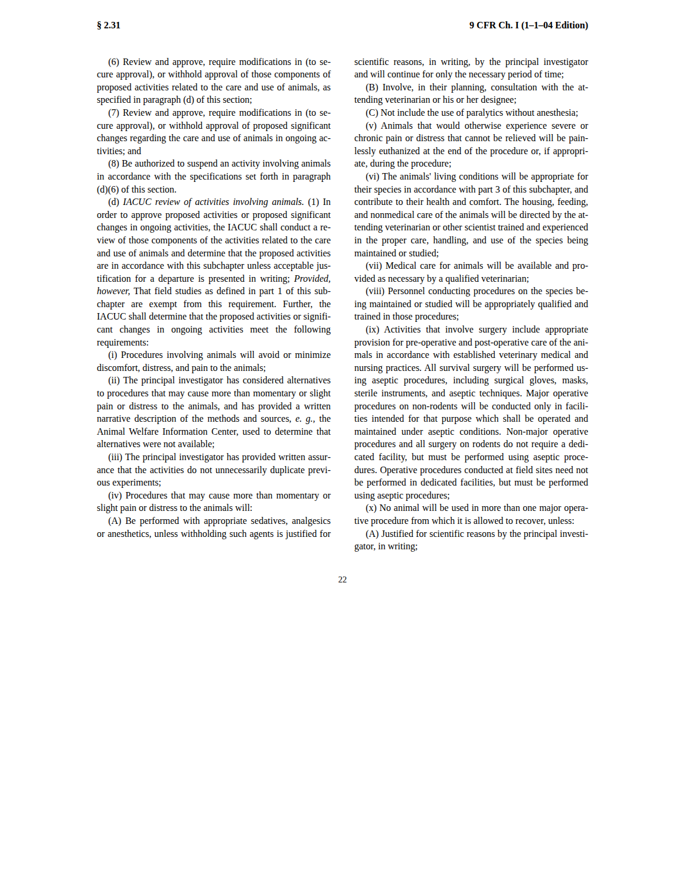§ 2.31 9 CFR Ch. I (1–1–04 Edition)
(6) Review and approve, require modifications in (to secure approval), or withhold approval of those components of proposed activities related to the care and use of animals, as specified in paragraph (d) of this section;
(7) Review and approve, require modifications in (to secure approval), or withhold approval of proposed significant changes regarding the care and use of animals in ongoing activities; and
(8) Be authorized to suspend an activity involving animals in accordance with the specifications set forth in paragraph (d)(6) of this section.
(d) IACUC review of activities involving animals. (1) In order to approve proposed activities or proposed significant changes in ongoing activities, the IACUC shall conduct a review of those components of the activities related to the care and use of animals and determine that the proposed activities are in accordance with this subchapter unless acceptable justification for a departure is presented in writing; Provided, however, That field studies as defined in part 1 of this subchapter are exempt from this requirement. Further, the IACUC shall determine that the proposed activities or significant changes in ongoing activities meet the following requirements:
(i) Procedures involving animals will avoid or minimize discomfort, distress, and pain to the animals;
(ii) The principal investigator has considered alternatives to procedures that may cause more than momentary or slight pain or distress to the animals, and has provided a written narrative description of the methods and sources, e. g., the Animal Welfare Information Center, used to determine that alternatives were not available;
(iii) The principal investigator has provided written assurance that the activities do not unnecessarily duplicate previous experiments;
(iv) Procedures that may cause more than momentary or slight pain or distress to the animals will:
(A) Be performed with appropriate sedatives, analgesics or anesthetics, unless withholding such agents is justified for scientific reasons, in writing, by the principal investigator and will continue for only the necessary period of time;
(B) Involve, in their planning, consultation with the attending veterinarian or his or her designee;
(C) Not include the use of paralytics without anesthesia;
(v) Animals that would otherwise experience severe or chronic pain or distress that cannot be relieved will be painlessly euthanized at the end of the procedure or, if appropriate, during the procedure;
(vi) The animals' living conditions will be appropriate for their species in accordance with part 3 of this subchapter, and contribute to their health and comfort. The housing, feeding, and nonmedical care of the animals will be directed by the attending veterinarian or other scientist trained and experienced in the proper care, handling, and use of the species being maintained or studied;
(vii) Medical care for animals will be available and provided as necessary by a qualified veterinarian;
(viii) Personnel conducting procedures on the species being maintained or studied will be appropriately qualified and trained in those procedures;
(ix) Activities that involve surgery include appropriate provision for pre-operative and post-operative care of the animals in accordance with established veterinary medical and nursing practices. All survival surgery will be performed using aseptic procedures, including surgical gloves, masks, sterile instruments, and aseptic techniques. Major operative procedures on non-rodents will be conducted only in facilities intended for that purpose which shall be operated and maintained under aseptic conditions. Non-major operative procedures and all surgery on rodents do not require a dedicated facility, but must be performed using aseptic procedures. Operative procedures conducted at field sites need not be performed in dedicated facilities, but must be performed using aseptic procedures;
(x) No animal will be used in more than one major operative procedure from which it is allowed to recover, unless:
(A) Justified for scientific reasons by the principal investigator, in writing;
22